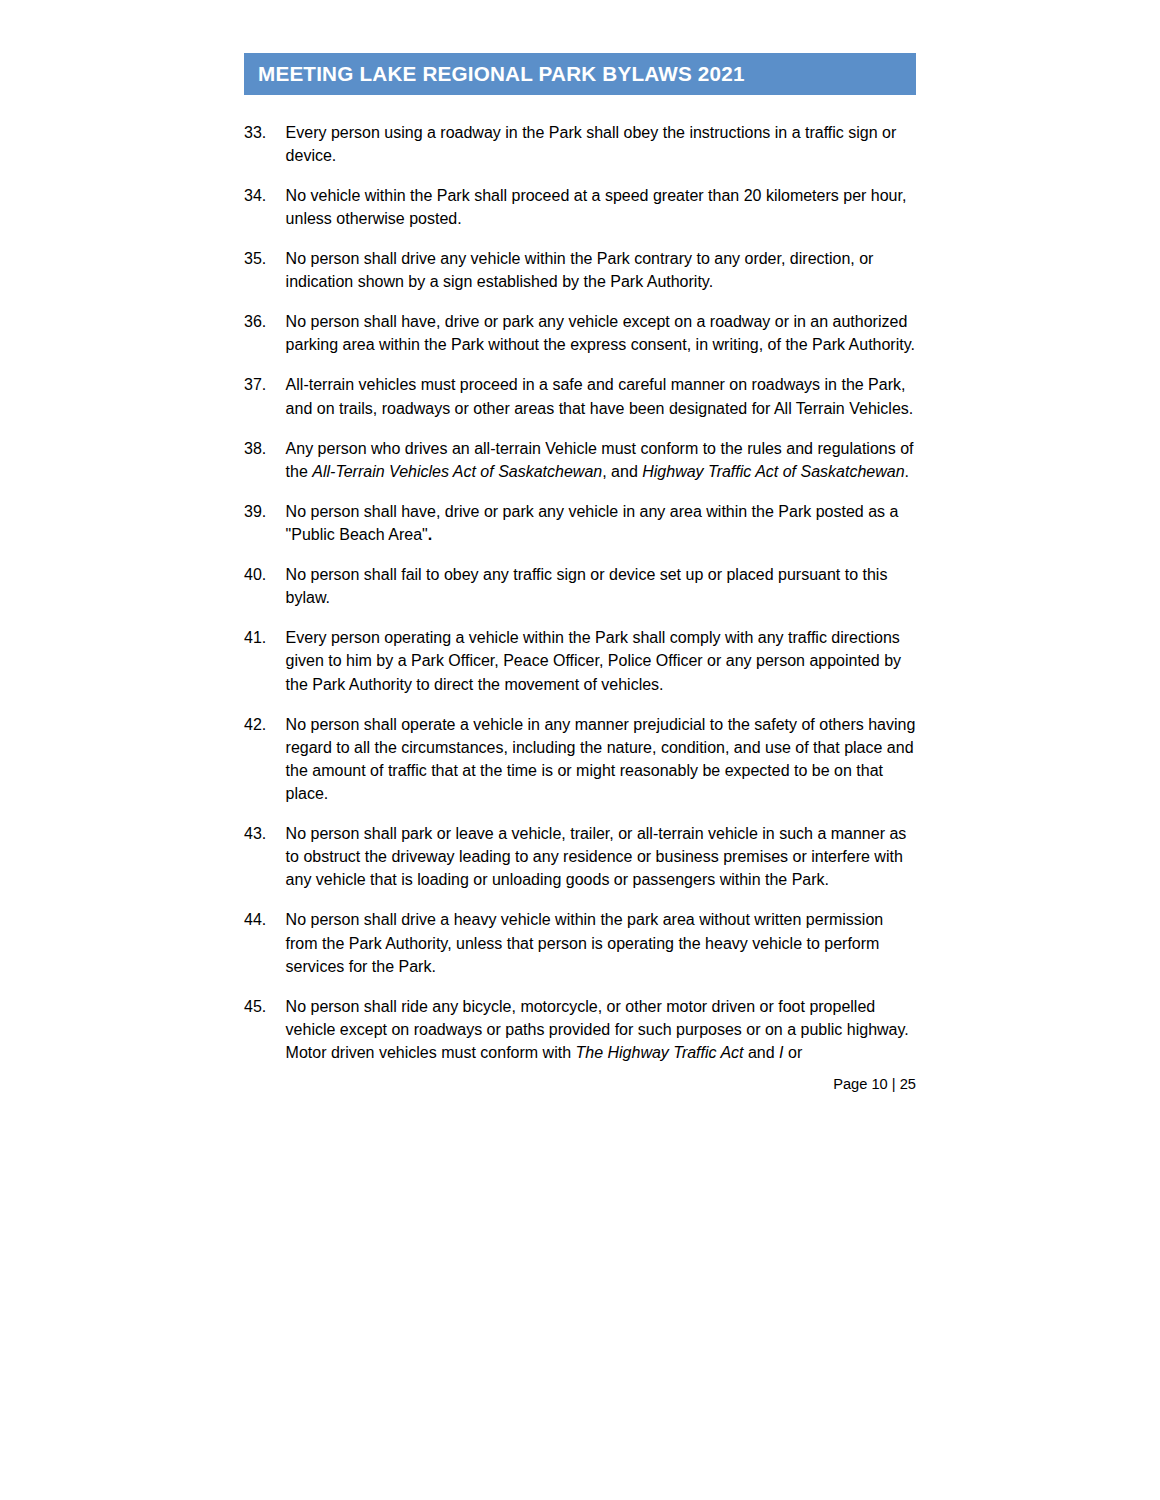MEETING LAKE REGIONAL PARK BYLAWS 2021
33. Every person using a roadway in the Park shall obey the instructions in a traffic sign or device.
34. No vehicle within the Park shall proceed at a speed greater than 20 kilometers per hour, unless otherwise posted.
35. No person shall drive any vehicle within the Park contrary to any order, direction, or indication shown by a sign established by the Park Authority.
36. No person shall have, drive or park any vehicle except on a roadway or in an authorized parking area within the Park without the express consent, in writing, of the Park Authority.
37. All-terrain vehicles must proceed in a safe and careful manner on roadways in the Park, and on trails, roadways or other areas that have been designated for All Terrain Vehicles.
38. Any person who drives an all-terrain Vehicle must conform to the rules and regulations of the All-Terrain Vehicles Act of Saskatchewan, and Highway Traffic Act of Saskatchewan.
39. No person shall have, drive or park any vehicle in any area within the Park posted as a "Public Beach Area".
40. No person shall fail to obey any traffic sign or device set up or placed pursuant to this bylaw.
41. Every person operating a vehicle within the Park shall comply with any traffic directions given to him by a Park Officer, Peace Officer, Police Officer or any person appointed by the Park Authority to direct the movement of vehicles.
42. No person shall operate a vehicle in any manner prejudicial to the safety of others having regard to all the circumstances, including the nature, condition, and use of that place and the amount of traffic that at the time is or might reasonably be expected to be on that place.
43. No person shall park or leave a vehicle, trailer, or all-terrain vehicle in such a manner as to obstruct the driveway leading to any residence or business premises or interfere with any vehicle that is loading or unloading goods or passengers within the Park.
44. No person shall drive a heavy vehicle within the park area without written permission from the Park Authority, unless that person is operating the heavy vehicle to perform services for the Park.
45. No person shall ride any bicycle, motorcycle, or other motor driven or foot propelled vehicle except on roadways or paths provided for such purposes or on a public highway. Motor driven vehicles must conform with The Highway Traffic Act and I or
Page 10 | 25